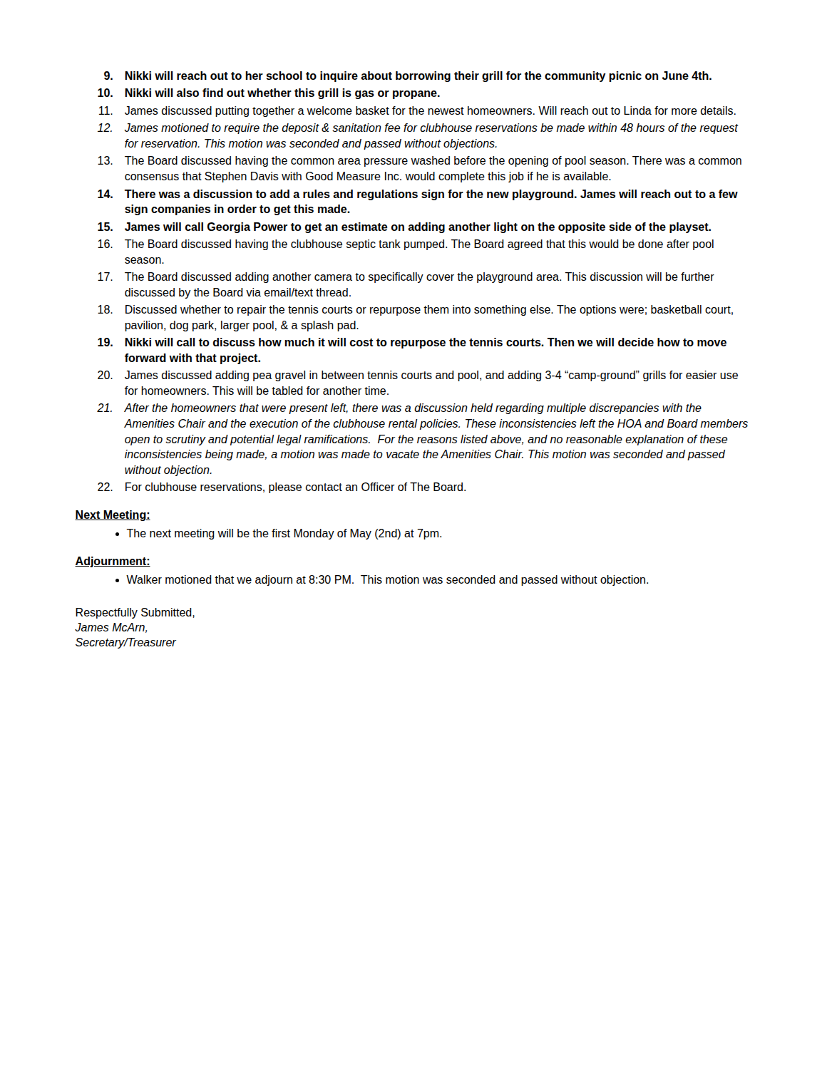Nikki will reach out to her school to inquire about borrowing their grill for the community picnic on June 4th.
Nikki will also find out whether this grill is gas or propane.
James discussed putting together a welcome basket for the newest homeowners. Will reach out to Linda for more details.
James motioned to require the deposit & sanitation fee for clubhouse reservations be made within 48 hours of the request for reservation. This motion was seconded and passed without objections.
The Board discussed having the common area pressure washed before the opening of pool season. There was a common consensus that Stephen Davis with Good Measure Inc. would complete this job if he is available.
There was a discussion to add a rules and regulations sign for the new playground. James will reach out to a few sign companies in order to get this made.
James will call Georgia Power to get an estimate on adding another light on the opposite side of the playset.
The Board discussed having the clubhouse septic tank pumped. The Board agreed that this would be done after pool season.
The Board discussed adding another camera to specifically cover the playground area. This discussion will be further discussed by the Board via email/text thread.
Discussed whether to repair the tennis courts or repurpose them into something else. The options were; basketball court, pavilion, dog park, larger pool, & a splash pad.
Nikki will call to discuss how much it will cost to repurpose the tennis courts. Then we will decide how to move forward with that project.
James discussed adding pea gravel in between tennis courts and pool, and adding 3-4 “camp-ground” grills for easier use for homeowners. This will be tabled for another time.
After the homeowners that were present left, there was a discussion held regarding multiple discrepancies with the Amenities Chair and the execution of the clubhouse rental policies. These inconsistencies left the HOA and Board members open to scrutiny and potential legal ramifications. For the reasons listed above, and no reasonable explanation of these inconsistencies being made, a motion was made to vacate the Amenities Chair. This motion was seconded and passed without objection.
For clubhouse reservations, please contact an Officer of The Board.
Next Meeting:
The next meeting will be the first Monday of May (2nd) at 7pm.
Adjournment:
Walker motioned that we adjourn at 8:30 PM. This motion was seconded and passed without objection.
Respectfully Submitted,
James McArn,
Secretary/Treasurer